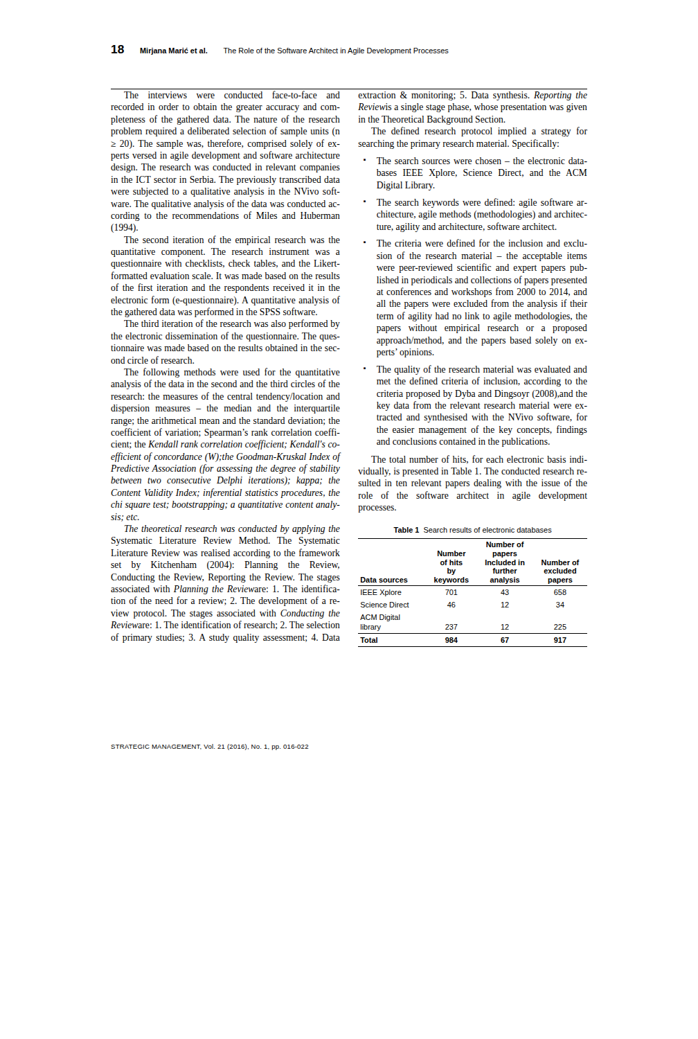18 Mirjana Marić et al. The Role of the Software Architect in Agile Development Processes
The interviews were conducted face-to-face and recorded in order to obtain the greater accuracy and completeness of the gathered data. The nature of the research problem required a deliberated selection of sample units (n ≥ 20). The sample was, therefore, comprised solely of experts versed in agile development and software architecture design. The research was conducted in relevant companies in the ICT sector in Serbia. The previously transcribed data were subjected to a qualitative analysis in the NVivo software. The qualitative analysis of the data was conducted according to the recommendations of Miles and Huberman (1994).
The second iteration of the empirical research was the quantitative component. The research instrument was a questionnaire with checklists, check tables, and the Likert-formatted evaluation scale. It was made based on the results of the first iteration and the respondents received it in the electronic form (e-questionnaire). A quantitative analysis of the gathered data was performed in the SPSS software.
The third iteration of the research was also performed by the electronic dissemination of the questionnaire. The questionnaire was made based on the results obtained in the second circle of research.
The following methods were used for the quantitative analysis of the data in the second and the third circles of the research: the measures of the central tendency/location and dispersion measures – the median and the interquartile range; the arithmetical mean and the standard deviation; the coefficient of variation; Spearman’s rank correlation coefficient; the Kendall rank correlation coefficient; Kendall's coefficient of concordance (W);the Goodman-Kruskal Index of Predictive Association (for assessing the degree of stability between two consecutive Delphi iterations); kappa; the Content Validity Index; inferential statistics procedures, the chi square test; bootstrapping; a quantitative content analysis; etc.
The theoretical research was conducted by applying the Systematic Literature Review Method. The Systematic Literature Review was realised according to the framework set by Kitchenham (2004): Planning the Review, Conducting the Review, Reporting the Review. The stages associated with Planning the Revieware: 1. The identification of the need for a review; 2. The development of a review protocol. The stages associated with Conducting the Revieware: 1. The identification of research; 2. The selection of primary studies; 3. A study quality assessment; 4. Data extraction & monitoring; 5. Data synthesis. Reporting the Reviewis a single stage phase, whose presentation was given in the Theoretical Background Section.
The defined research protocol implied a strategy for searching the primary research material. Specifically:
The search sources were chosen – the electronic databases IEEE Xplore, Science Direct, and the ACM Digital Library.
The search keywords were defined: agile software architecture, agile methods (methodologies) and architecture, agility and architecture, software architect.
The criteria were defined for the inclusion and exclusion of the research material – the acceptable items were peer-reviewed scientific and expert papers published in periodicals and collections of papers presented at conferences and workshops from 2000 to 2014, and all the papers were excluded from the analysis if their term of agility had no link to agile methodologies, the papers without empirical research or a proposed approach/method, and the papers based solely on experts’ opinions.
The quality of the research material was evaluated and met the defined criteria of inclusion, according to the criteria proposed by Dyba and Dingsoyr (2008),and the key data from the relevant research material were extracted and synthesised with the NVivo software, for the easier management of the key concepts, findings and conclusions contained in the publications.
The total number of hits, for each electronic basis individually, is presented in Table 1. The conducted research resulted in ten relevant papers dealing with the issue of the role of the software architect in agile development processes.
Table 1 Search results of electronic databases
| Data sources | Number of hits by keywords | Number of papers Included in further analysis | Number of excluded papers |
| --- | --- | --- | --- |
| IEEE Xplore | 701 | 43 | 658 |
| Science Direct | 46 | 12 | 34 |
| ACM Digital library | 237 | 12 | 225 |
| Total | 984 | 67 | 917 |
STRATEGIC MANAGEMENT, Vol. 21 (2016), No. 1, pp. 016-022